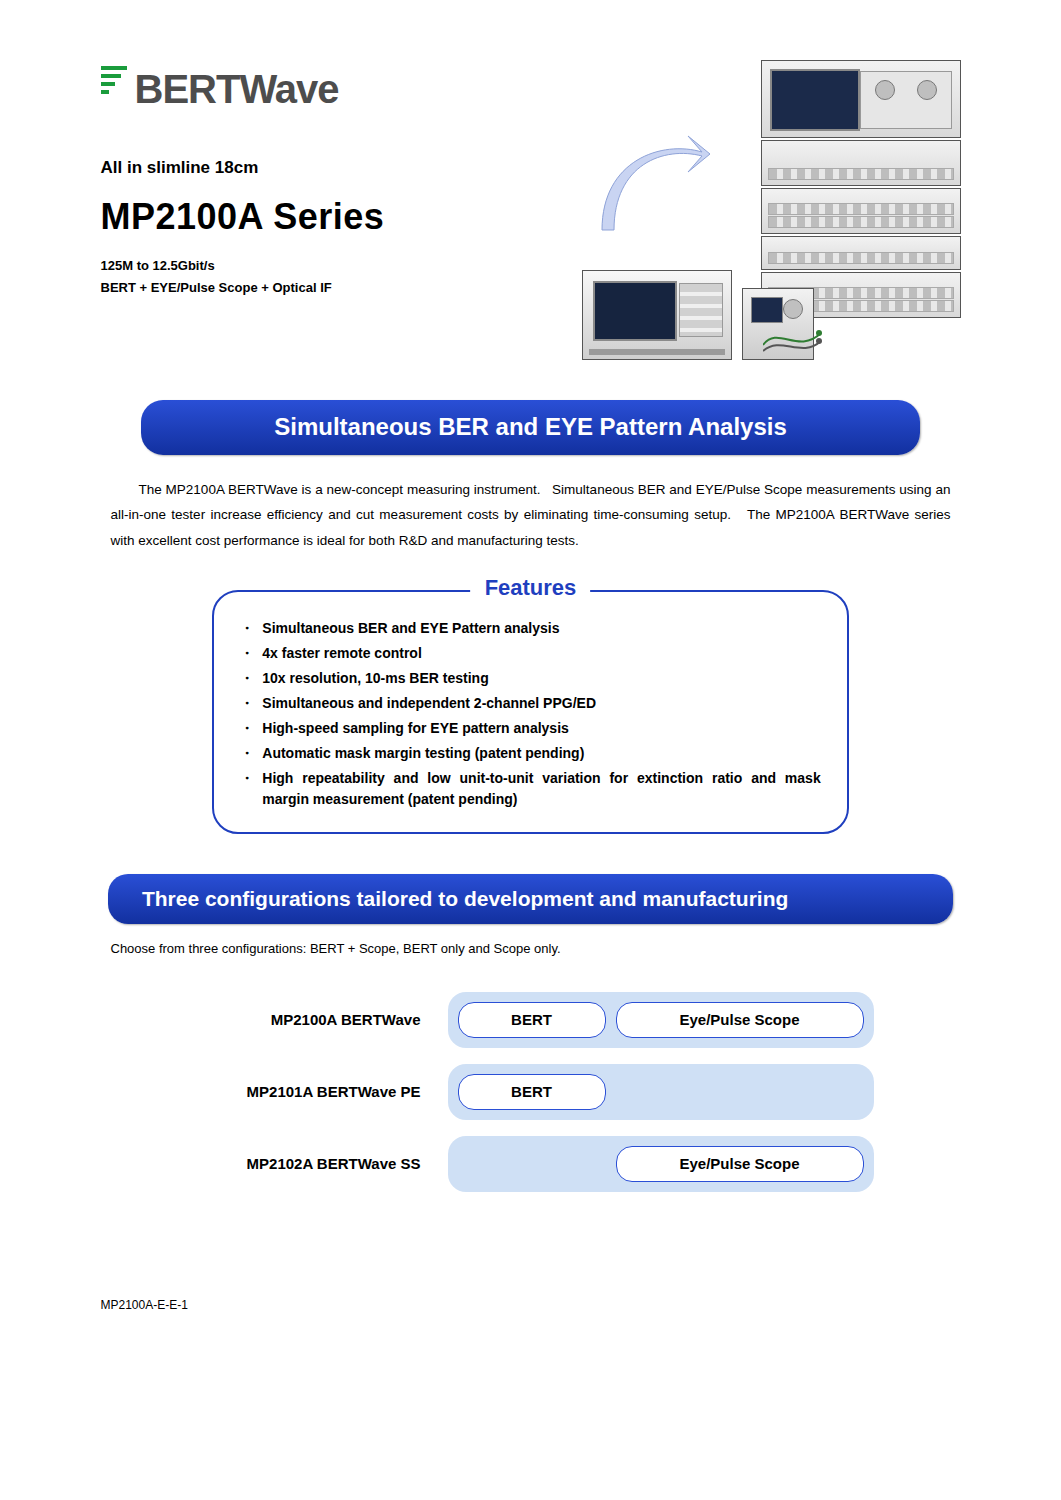BERTWave
All in slimline 18cm
MP2100A Series
125M to 12.5Gbit/s
BERT + EYE/Pulse Scope + Optical IF
Simultaneous BER and EYE Pattern Analysis
The MP2100A BERTWave is a new-concept measuring instrument. Simultaneous BER and EYE/Pulse Scope measurements using an all-in-one tester increase efficiency and cut measurement costs by eliminating time-consuming setup. The MP2100A BERTWave series with excellent cost performance is ideal for both R&D and manufacturing tests.
Features
Simultaneous BER and EYE Pattern analysis
4x faster remote control
10x resolution, 10-ms BER testing
Simultaneous and independent 2-channel PPG/ED
High-speed sampling for EYE pattern analysis
Automatic mask margin testing (patent pending)
High repeatability and low unit-to-unit variation for extinction ratio and mask margin measurement (patent pending)
Three configurations tailored to development and manufacturing
Choose from three configurations: BERT + Scope, BERT only and Scope only.
| MP2100A BERTWave | BERT Eye/Pulse Scope |
| MP2101A BERTWave PE | BERT |
| MP2102A BERTWave SS | Eye/Pulse Scope |
MP2100A-E-E-1